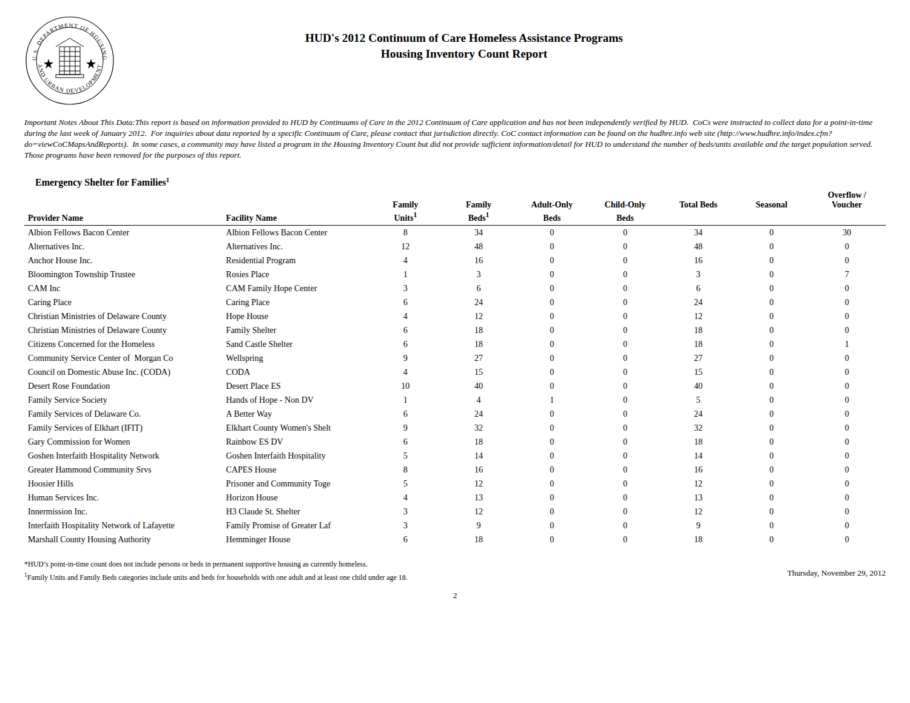U.S. DEPARTMENT OF HOUSING AND URBAN DEVELOPMENT
HUD's 2012 Continuum of Care Homeless Assistance Programs
Housing Inventory Count Report
Important Notes About This Data:This report is based on information provided to HUD by Continuums of Care in the 2012 Continuum of Care application and has not been independently verified by HUD. CoCs were instructed to collect data for a point-in-time during the last week of January 2012. For inquiries about data reported by a specific Continuum of Care, please contact that jurisdiction directly. CoC contact information can be found on the hudhre.info web site (http://www.hudhre.info/index.cfm?do=viewCoCMapsAndReports). In some cases, a community may have listed a program in the Housing Inventory Count but did not provide sufficient information/detail for HUD to understand the number of beds/units available and the target population served. Those programs have been removed for the purposes of this report.
Emergency Shelter for Families1
| | | Family | Family | Adult-Only | Child-Only | Total Beds | Seasonal | Overflow / Voucher |
| --- | --- | --- | --- | --- | --- | --- | --- | --- |
| Provider Name | Facility Name | Units 1 | Beds 1 | Beds | Beds | | | |
| Albion Fellows Bacon Center | Albion Fellows Bacon Center | 8 | 34 | 0 | 0 | 34 | 0 | 30 |
| Alternatives Inc. | Alternatives Inc. | 12 | 48 | 0 | 0 | 48 | 0 | 0 |
| Anchor House Inc. | Residential Program | 4 | 16 | 0 | 0 | 16 | 0 | 0 |
| Bloomington Township Trustee | Rosies Place | 1 | 3 | 0 | 0 | 3 | 0 | 7 |
| CAM Inc | CAM Family Hope Center | 3 | 6 | 0 | 0 | 6 | 0 | 0 |
| Caring Place | Caring Place | 6 | 24 | 0 | 0 | 24 | 0 | 0 |
| Christian Ministries of Delaware County | Hope House | 4 | 12 | 0 | 0 | 12 | 0 | 0 |
| Christian Ministries of Delaware County | Family Shelter | 6 | 18 | 0 | 0 | 18 | 0 | 0 |
| Citizens Concerned for the Homeless | Sand Castle Shelter | 6 | 18 | 0 | 0 | 18 | 0 | 1 |
| Community Service Center of Morgan Co | Wellspring | 9 | 27 | 0 | 0 | 27 | 0 | 0 |
| Council on Domestic Abuse Inc. (CODA) | CODA | 4 | 15 | 0 | 0 | 15 | 0 | 0 |
| Desert Rose Foundation | Desert Place ES | 10 | 40 | 0 | 0 | 40 | 0 | 0 |
| Family Service Society | Hands of Hope - Non DV | 1 | 4 | 1 | 0 | 5 | 0 | 0 |
| Family Services of Delaware Co. | A Better Way | 6 | 24 | 0 | 0 | 24 | 0 | 0 |
| Family Services of Elkhart (IFIT) | Elkhart County Women's Shelt | 9 | 32 | 0 | 0 | 32 | 0 | 0 |
| Gary Commission for Women | Rainbow ES DV | 6 | 18 | 0 | 0 | 18 | 0 | 0 |
| Goshen Interfaith Hospitality Network | Goshen Interfaith Hospitality | 5 | 14 | 0 | 0 | 14 | 0 | 0 |
| Greater Hammond Community Srvs | CAPES House | 8 | 16 | 0 | 0 | 16 | 0 | 0 |
| Hoosier Hills | Prisoner and Community Toge | 5 | 12 | 0 | 0 | 12 | 0 | 0 |
| Human Services Inc. | Horizon House | 4 | 13 | 0 | 0 | 13 | 0 | 0 |
| Innermission Inc. | H3 Claude St. Shelter | 3 | 12 | 0 | 0 | 12 | 0 | 0 |
| Interfaith Hospitality Network of Lafayette | Family Promise of Greater Laf | 3 | 9 | 0 | 0 | 9 | 0 | 0 |
| Marshall County Housing Authority | Hemminger House | 6 | 18 | 0 | 0 | 18 | 0 | 0 |
Thursday, November 29, 2012
*HUD’s point-in-time count does not include persons or beds in permanent supportive housing as currently homeless.
1Family Units and Family Beds categories include units and beds for households with one adult and at least one child under age 18.
2